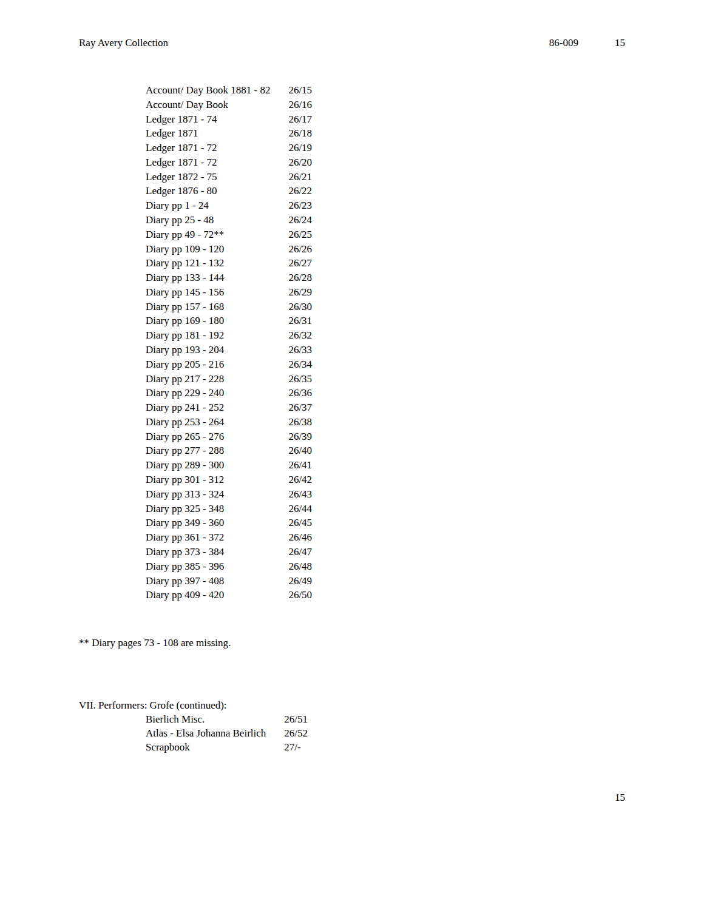Ray Avery Collection
86-009 15
| Account/ Day Book 1881 - 82 | 26/15 |
| Account/ Day Book | 26/16 |
| Ledger 1871 - 74 | 26/17 |
| Ledger 1871 | 26/18 |
| Ledger 1871 - 72 | 26/19 |
| Ledger 1871 - 72 | 26/20 |
| Ledger 1872 - 75 | 26/21 |
| Ledger 1876 - 80 | 26/22 |
| Diary pp 1 - 24 | 26/23 |
| Diary pp 25 - 48 | 26/24 |
| Diary pp 49 - 72** | 26/25 |
| Diary pp 109 - 120 | 26/26 |
| Diary pp 121 - 132 | 26/27 |
| Diary pp 133 - 144 | 26/28 |
| Diary pp 145 - 156 | 26/29 |
| Diary pp 157 - 168 | 26/30 |
| Diary pp 169 - 180 | 26/31 |
| Diary pp 181 - 192 | 26/32 |
| Diary pp 193 - 204 | 26/33 |
| Diary pp 205 - 216 | 26/34 |
| Diary pp 217 - 228 | 26/35 |
| Diary pp 229 - 240 | 26/36 |
| Diary pp 241 - 252 | 26/37 |
| Diary pp 253 - 264 | 26/38 |
| Diary pp 265 - 276 | 26/39 |
| Diary pp 277 - 288 | 26/40 |
| Diary pp 289 - 300 | 26/41 |
| Diary pp 301 - 312 | 26/42 |
| Diary pp 313 - 324 | 26/43 |
| Diary pp 325 - 348 | 26/44 |
| Diary pp 349 - 360 | 26/45 |
| Diary pp 361 - 372 | 26/46 |
| Diary pp 373 - 384 | 26/47 |
| Diary pp 385 - 396 | 26/48 |
| Diary pp 397 - 408 | 26/49 |
| Diary pp 409 - 420 | 26/50 |
** Diary pages 73 - 108 are missing.
VII. Performers: Grofe (continued):
| Bierlich Misc. | 26/51 |
| Atlas - Elsa Johanna Beirlich | 26/52 |
| Scrapbook | 27/- |
15